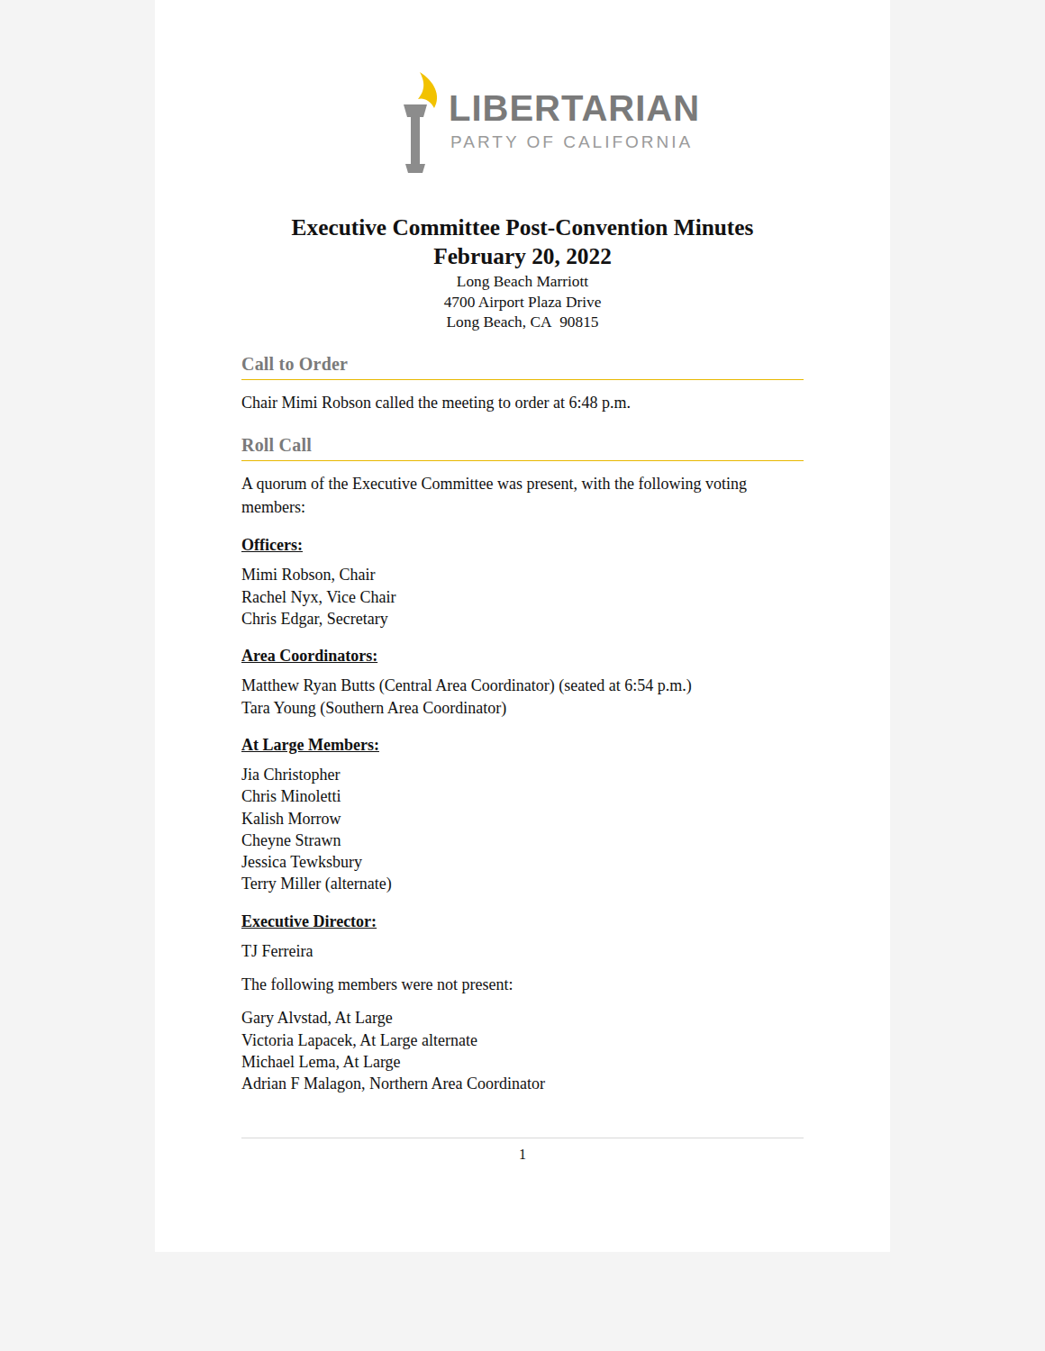Libertarian Party of California LIBERTARIAN PARTY OF CALIFORNIA
Executive Committee Post-Convention MinutesFebruary 20, 2022
Long Beach Marriott
4700 Airport Plaza Drive
Long Beach, CA 90815
Call to Order
Chair Mimi Robson called the meeting to order at 6:48 p.m.
Roll Call
A quorum of the Executive Committee was present, with the following voting members:
Officers:
Mimi Robson, Chair Rachel Nyx, Vice Chair Chris Edgar, Secretary
Area Coordinators:
Matthew Ryan Butts (Central Area Coordinator) (seated at 6:54 p.m.) Tara Young (Southern Area Coordinator)
At Large Members:
Jia Christopher Chris Minoletti Kalish Morrow Cheyne Strawn Jessica Tewksbury Terry Miller (alternate)
Executive Director:
TJ Ferreira
The following members were not present:
Gary Alvstad, At Large Victoria Lapacek, At Large alternate Michael Lema, At Large Adrian F Malagon, Northern Area Coordinator
1